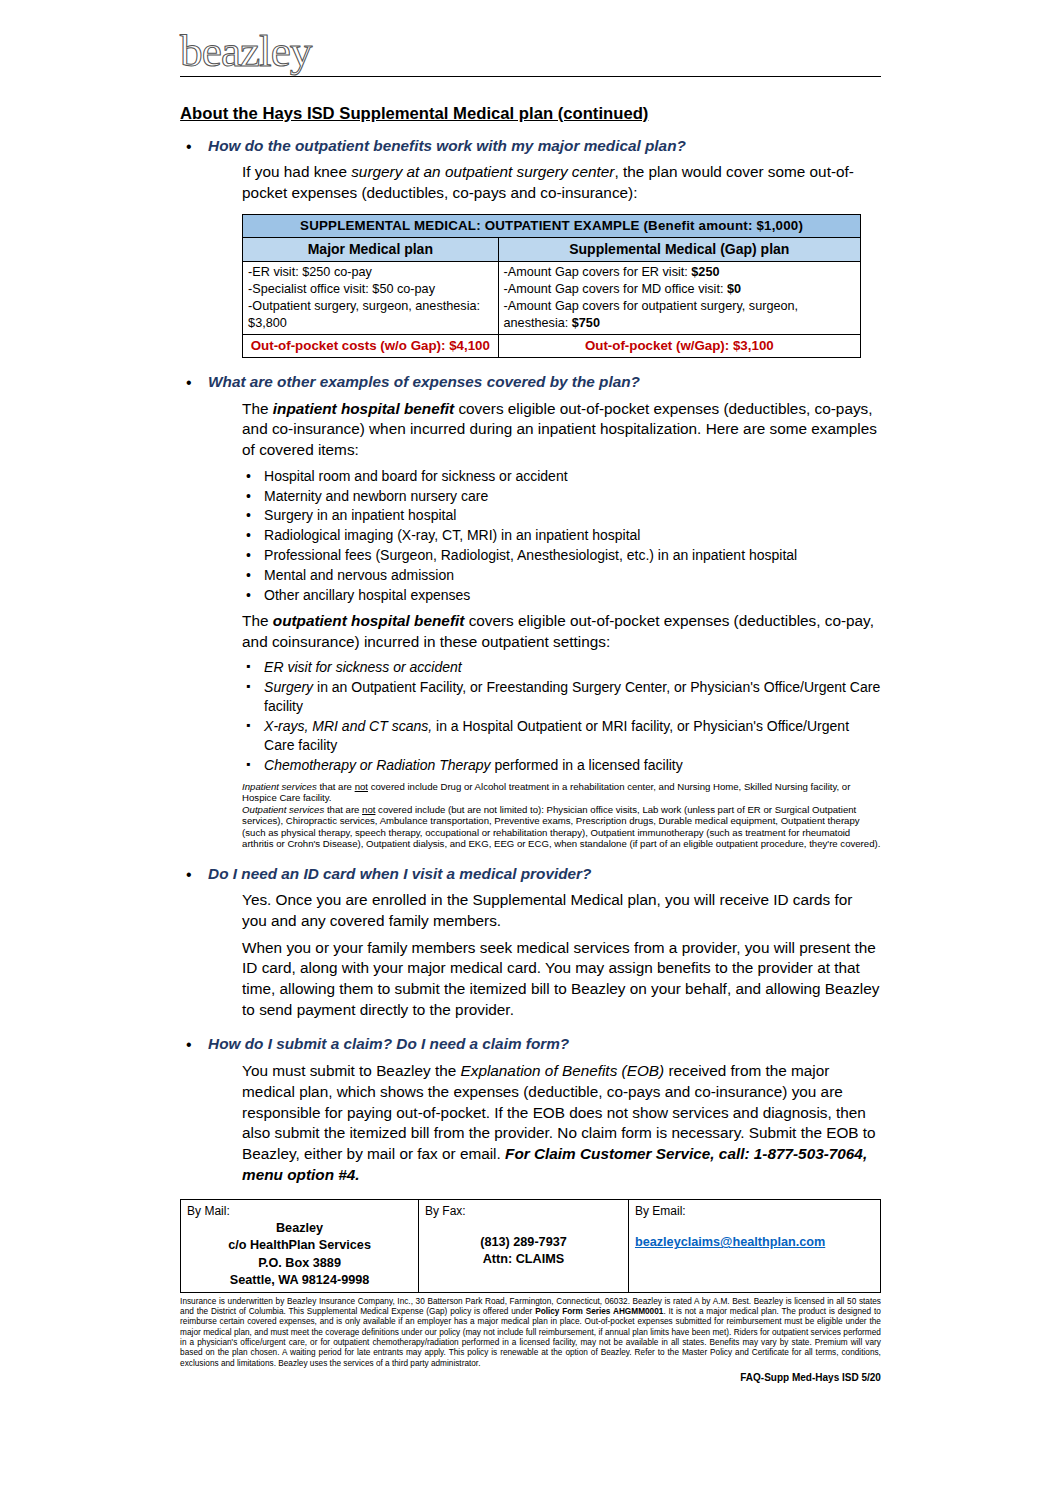beazley
About the Hays ISD Supplemental Medical plan (continued)
How do the outpatient benefits work with my major medical plan?
If you had knee surgery at an outpatient surgery center, the plan would cover some out-of-pocket expenses (deductibles, co-pays and co-insurance):
| SUPPLEMENTAL MEDICAL: OUTPATIENT EXAMPLE (Benefit amount: $1,000) |
| --- |
| Major Medical plan | Supplemental Medical (Gap) plan |
| -ER visit: $250 co-pay -Specialist office visit: $50 co-pay -Outpatient surgery, surgeon, anesthesia: $3,800 | -Amount Gap covers for ER visit: $250 -Amount Gap covers for MD office visit: $0 -Amount Gap covers for outpatient surgery, surgeon, anesthesia: $750 |
| Out-of-pocket costs (w/o Gap): $4,100 | Out-of-pocket (w/Gap): $3,100 |
What are other examples of expenses covered by the plan?
The inpatient hospital benefit covers eligible out-of-pocket expenses (deductibles, co-pays, and co-insurance) when incurred during an inpatient hospitalization. Here are some examples of covered items:
Hospital room and board for sickness or accident
Maternity and newborn nursery care
Surgery in an inpatient hospital
Radiological imaging (X-ray, CT, MRI) in an inpatient hospital
Professional fees (Surgeon, Radiologist, Anesthesiologist, etc.) in an inpatient hospital
Mental and nervous admission
Other ancillary hospital expenses
The outpatient hospital benefit covers eligible out-of-pocket expenses (deductibles, co-pay, and coinsurance) incurred in these outpatient settings:
ER visit for sickness or accident
Surgery in an Outpatient Facility, or Freestanding Surgery Center, or Physician's Office/Urgent Care facility
X-rays, MRI and CT scans, in a Hospital Outpatient or MRI facility, or Physician's Office/Urgent Care facility
Chemotherapy or Radiation Therapy performed in a licensed facility
Inpatient services that are not covered include Drug or Alcohol treatment in a rehabilitation center, and Nursing Home, Skilled Nursing facility, or Hospice Care facility.
Outpatient services that are not covered include (but are not limited to): Physician office visits, Lab work (unless part of ER or Surgical Outpatient services), Chiropractic services, Ambulance transportation, Preventive exams, Prescription drugs, Durable medical equipment, Outpatient therapy (such as physical therapy, speech therapy, occupational or rehabilitation therapy), Outpatient immunotherapy (such as treatment for rheumatoid arthritis or Crohn's Disease), Outpatient dialysis, and EKG, EEG or ECG, when standalone (if part of an eligible outpatient procedure, they're covered).
Do I need an ID card when I visit a medical provider?
Yes. Once you are enrolled in the Supplemental Medical plan, you will receive ID cards for you and any covered family members.
When you or your family members seek medical services from a provider, you will present the ID card, along with your major medical card. You may assign benefits to the provider at that time, allowing them to submit the itemized bill to Beazley on your behalf, and allowing Beazley to send payment directly to the provider.
How do I submit a claim? Do I need a claim form?
You must submit to Beazley the Explanation of Benefits (EOB) received from the major medical plan, which shows the expenses (deductible, co-pays and co-insurance) you are responsible for paying out-of-pocket. If the EOB does not show services and diagnosis, then also submit the itemized bill from the provider. No claim form is necessary. Submit the EOB to Beazley, either by mail or fax or email. For Claim Customer Service, call: 1-877-503-7064, menu option #4.
| By Mail: Beazley c/o HealthPlan Services P.O. Box 3889 Seattle, WA 98124-9998 | By Fax: (813) 289-7937 Attn: CLAIMS | By Email: beazleyclaims@healthplan.com |
Insurance is underwritten by Beazley Insurance Company, Inc., 30 Batterson Park Road, Farmington, Connecticut, 06032. Beazley is rated A by A.M. Best. Beazley is licensed in all 50 states and the District of Columbia. This Supplemental Medical Expense (Gap) policy is offered under Policy Form Series AHGMM0001. It is not a major medical plan. The product is designed to reimburse certain covered expenses, and is only available if an employer has a major medical plan in place. Out-of-pocket expenses submitted for reimbursement must be eligible under the major medical plan, and must meet the coverage definitions under our policy (may not include full reimbursement, if annual plan limits have been met). Riders for outpatient services performed in a physician's office/urgent care, or for outpatient chemotherapy/radiation performed in a licensed facility, may not be available in all states. Benefits may vary by state. Premium will vary based on the plan chosen. A waiting period for late entrants may apply. This policy is renewable at the option of Beazley. Refer to the Master Policy and Certificate for all terms, conditions, exclusions and limitations. Beazley uses the services of a third party administrator.
FAQ-Supp Med-Hays ISD 5/20